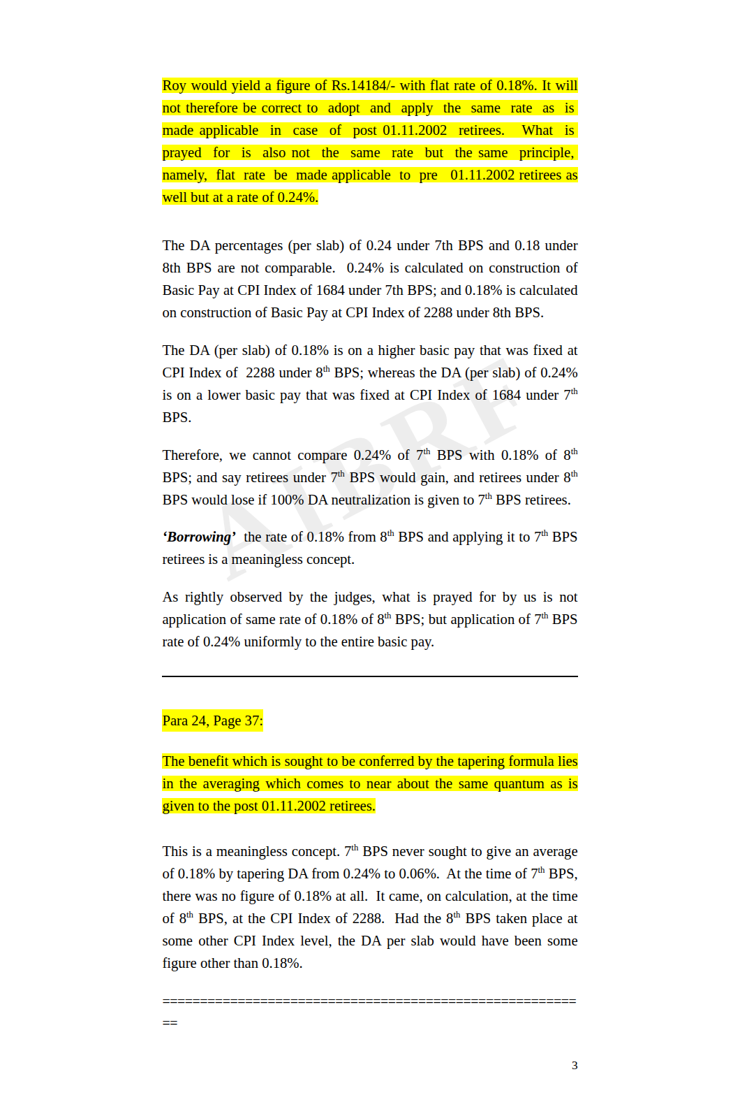AIBRF
Roy would yield a figure of Rs.14184/- with flat rate of 0.18%. It will not therefore be correct to adopt and apply the same rate as is made applicable in case of post 01.11.2002 retirees. What is prayed for is also not the same rate but the same principle, namely, flat rate be made applicable to pre 01.11.2002 retirees as well but at a rate of 0.24%.
The DA percentages (per slab) of 0.24 under 7th BPS and 0.18 under 8th BPS are not comparable. 0.24% is calculated on construction of Basic Pay at CPI Index of 1684 under 7th BPS; and 0.18% is calculated on construction of Basic Pay at CPI Index of 2288 under 8th BPS.
The DA (per slab) of 0.18% is on a higher basic pay that was fixed at CPI Index of 2288 under 8th BPS; whereas the DA (per slab) of 0.24% is on a lower basic pay that was fixed at CPI Index of 1684 under 7th BPS.
Therefore, we cannot compare 0.24% of 7th BPS with 0.18% of 8th BPS; and say retirees under 7th BPS would gain, and retirees under 8th BPS would lose if 100% DA neutralization is given to 7th BPS retirees.
‘Borrowing’ the rate of 0.18% from 8th BPS and applying it to 7th BPS retirees is a meaningless concept.
As rightly observed by the judges, what is prayed for by us is not application of same rate of 0.18% of 8th BPS; but application of 7th BPS rate of 0.24% uniformly to the entire basic pay.
Para 24, Page 37:
The benefit which is sought to be conferred by the tapering formula lies in the averaging which comes to near about the same quantum as is given to the post 01.11.2002 retirees.
This is a meaningless concept. 7th BPS never sought to give an average of 0.18% by tapering DA from 0.24% to 0.06%. At the time of 7th BPS, there was no figure of 0.18% at all. It came, on calculation, at the time of 8th BPS, at the CPI Index of 2288. Had the 8th BPS taken place at some other CPI Index level, the DA per slab would have been some figure other than 0.18%.
=========================================================
3